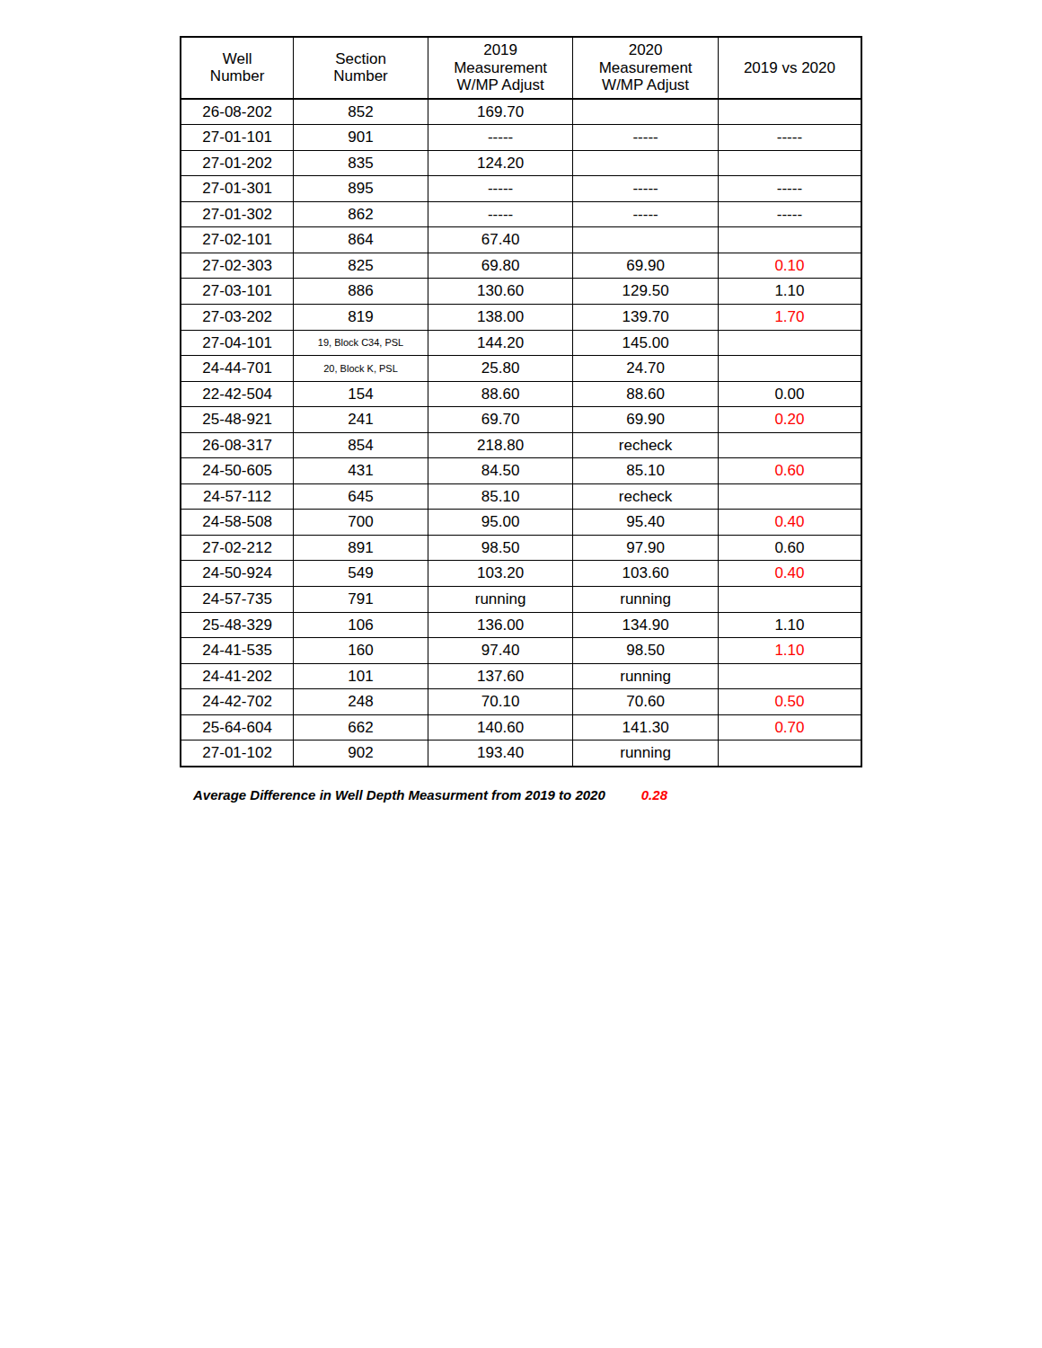| Well Number | Section Number | 2019 Measurement W/MP Adjust | 2020 Measurement W/MP Adjust | 2019 vs 2020 |
| --- | --- | --- | --- | --- |
| 26-08-202 | 852 | 169.70 | | |
| 27-01-101 | 901 | ----- | ----- | ----- |
| 27-01-202 | 835 | 124.20 | | |
| 27-01-301 | 895 | ----- | ----- | ----- |
| 27-01-302 | 862 | ----- | ----- | ----- |
| 27-02-101 | 864 | 67.40 | | |
| 27-02-303 | 825 | 69.80 | 69.90 | 0.10 |
| 27-03-101 | 886 | 130.60 | 129.50 | 1.10 |
| 27-03-202 | 819 | 138.00 | 139.70 | 1.70 |
| 27-04-101 | 19, Block C34, PSL | 144.20 | 145.00 | |
| 24-44-701 | 20, Block K, PSL | 25.80 | 24.70 | |
| 22-42-504 | 154 | 88.60 | 88.60 | 0.00 |
| 25-48-921 | 241 | 69.70 | 69.90 | 0.20 |
| 26-08-317 | 854 | 218.80 | recheck | |
| 24-50-605 | 431 | 84.50 | 85.10 | 0.60 |
| 24-57-112 | 645 | 85.10 | recheck | |
| 24-58-508 | 700 | 95.00 | 95.40 | 0.40 |
| 27-02-212 | 891 | 98.50 | 97.90 | 0.60 |
| 24-50-924 | 549 | 103.20 | 103.60 | 0.40 |
| 24-57-735 | 791 | running | running | |
| 25-48-329 | 106 | 136.00 | 134.90 | 1.10 |
| 24-41-535 | 160 | 97.40 | 98.50 | 1.10 |
| 24-41-202 | 101 | 137.60 | running | |
| 24-42-702 | 248 | 70.10 | 70.60 | 0.50 |
| 25-64-604 | 662 | 140.60 | 141.30 | 0.70 |
| 27-01-102 | 902 | 193.40 | running | |
Average Difference in Well Depth Measurment from 2019 to 2020 0.28